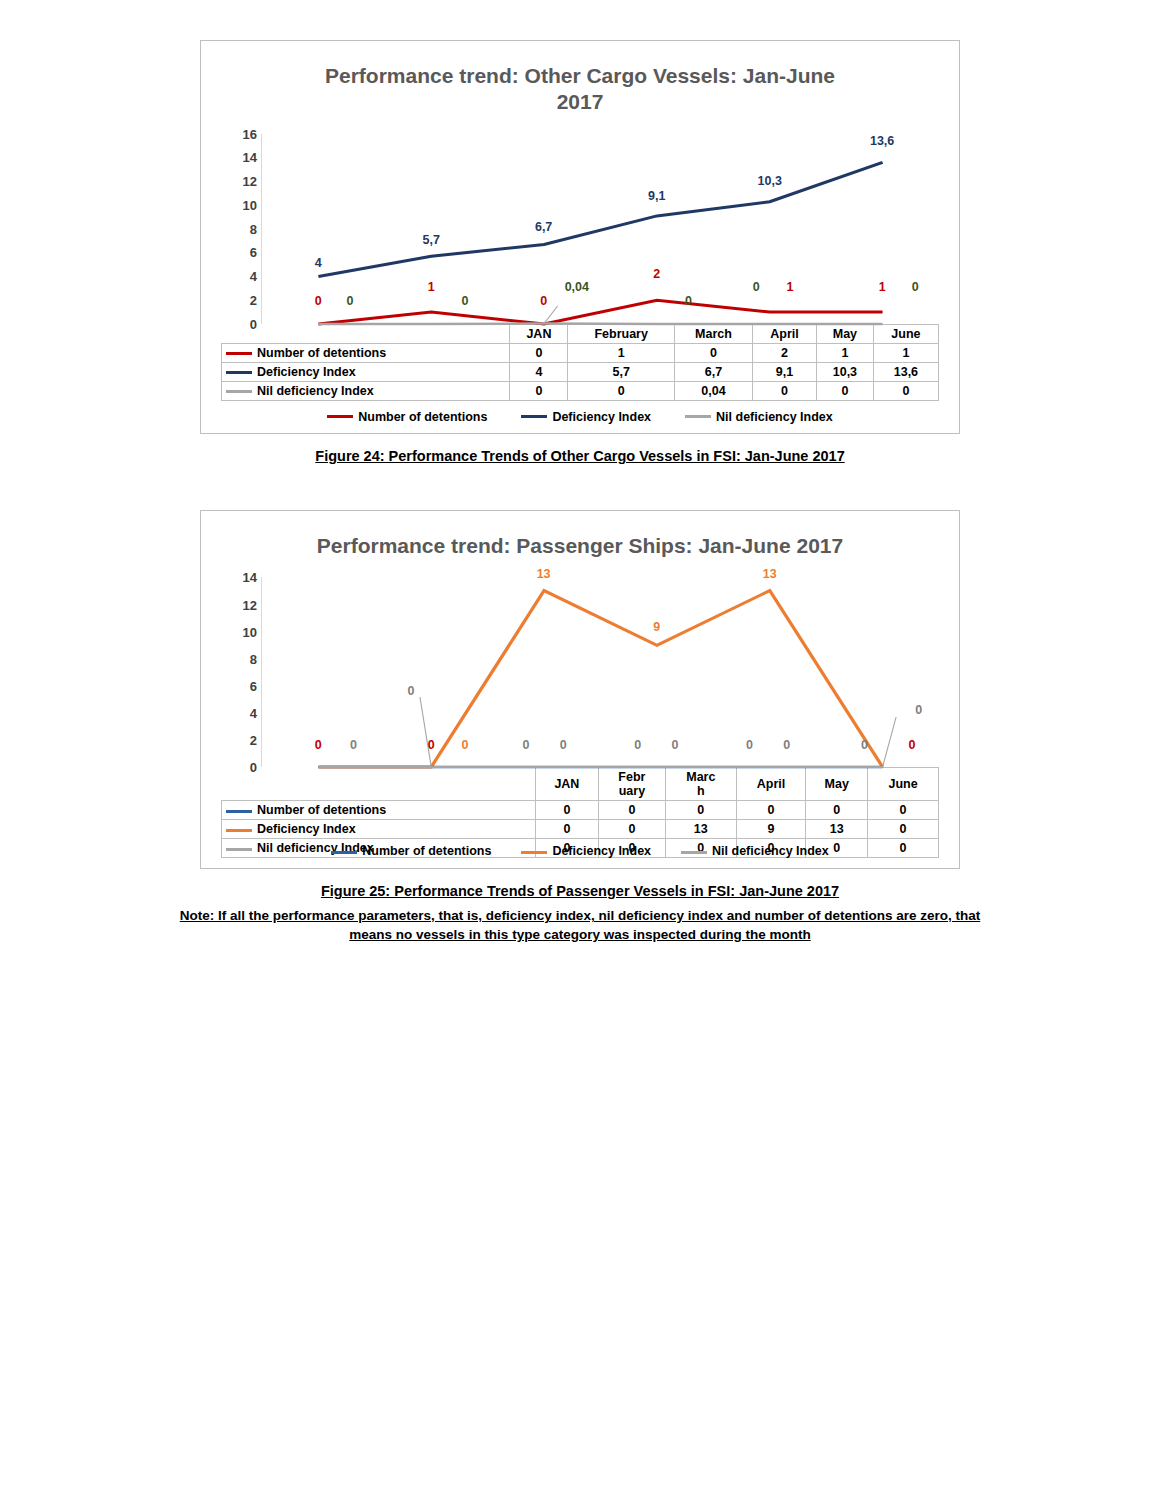Performance trend: Other Cargo Vessels: Jan-June
2017
16 14 12 10 8 6 4 2 0
Deficiency Index (navy): 4, 5.7, 6.7, 9.1, 10.3, 13.6 (scale 0-16)
4
5,7
6,7
9,1
10,3
13,6
0
1
0
2
1
1
0
0
0,04
0
0
0
| | JAN | February | March | April | May | June |
| --- | --- | --- | --- | --- | --- | --- |
| Number of detentions | 0 | 1 | 0 | 2 | 1 | 1 |
| Deficiency Index | 4 | 5,7 | 6,7 | 9,1 | 10,3 | 13,6 |
| Nil deficiency Index | 0 | 0 | 0,04 | 0 | 0 | 0 |
Number of detentions Deficiency Index Nil deficiency Index
Figure 24: Performance Trends of Other Cargo Vessels in FSI: Jan-June 2017
Performance trend: Passenger Ships: Jan-June 2017
14 12 10 8 6 4 2 0
13
9
13
0
0
0
0
0
0
0
0
0
0
0
0
0
0
| | JAN | Febr uary | Marc h | April | May | June |
| --- | --- | --- | --- | --- | --- | --- |
| Number of detentions | 0 | 0 | 0 | 0 | 0 | 0 |
| Deficiency Index | 0 | 0 | 13 | 9 | 13 | 0 |
| Nil deficiency Index | 0 | 0 | 0 | 0 | 0 | 0 |
Number of detentions Deficiency Index Nil deficiency Index
Figure 25: Performance Trends of Passenger Vessels in FSI: Jan-June 2017
Note: If all the performance parameters, that is, deficiency index, nil deficiency index and number of detentions are zero, that means no vessels in this type category was inspected during the month